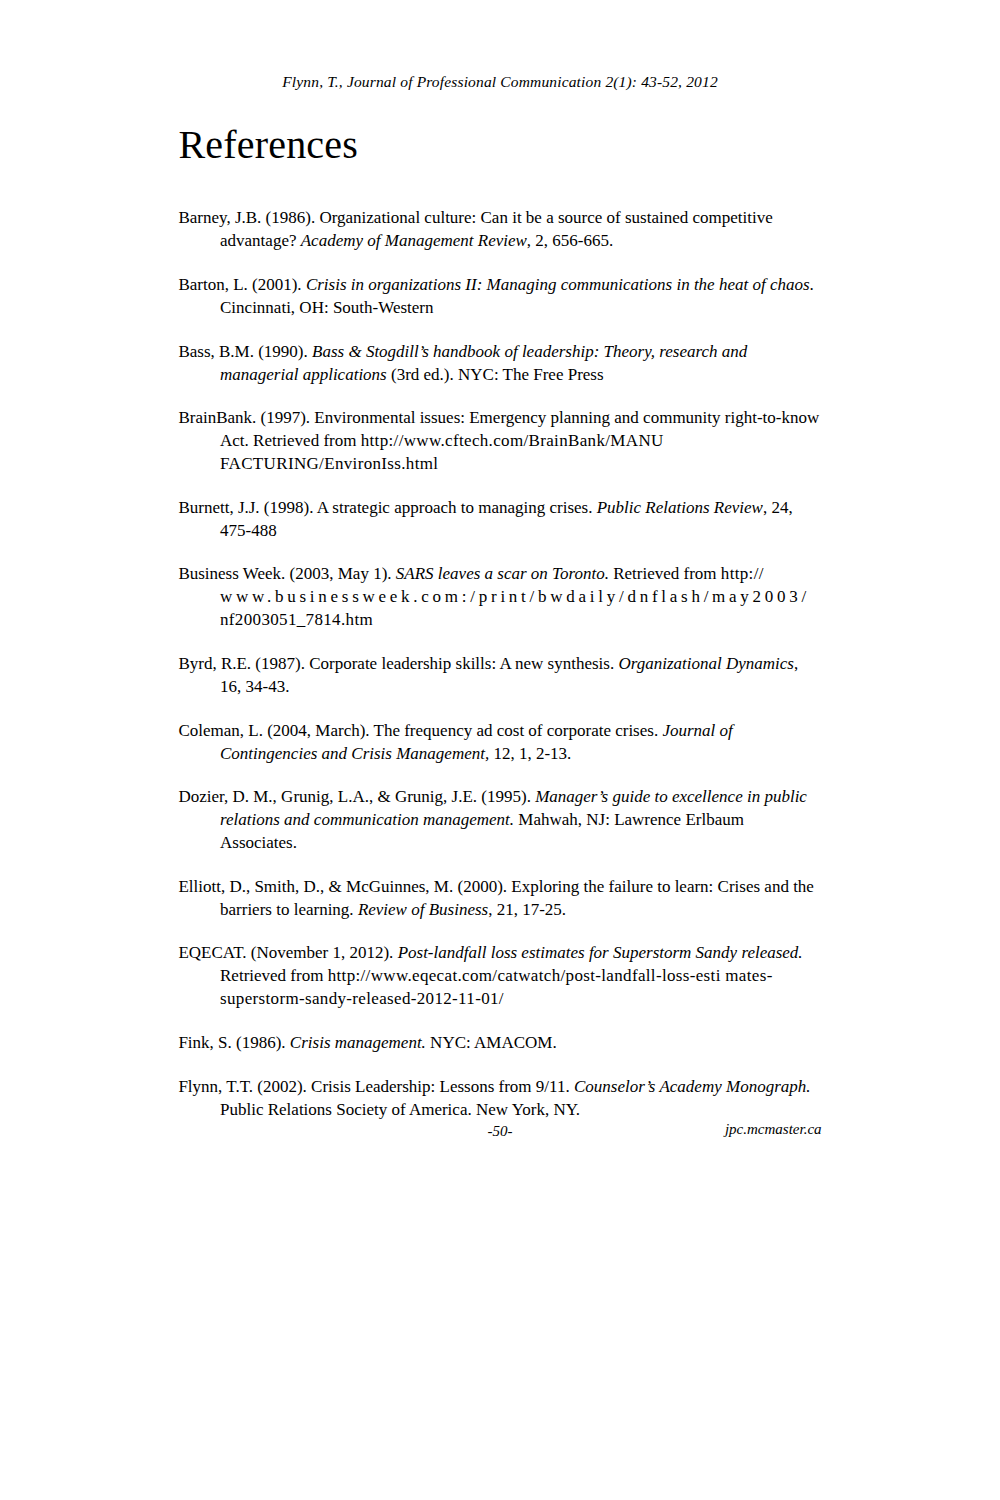Flynn, T., Journal of Professional Communication 2(1): 43-52, 2012
References
Barney, J.B. (1986). Organizational culture: Can it be a source of sustained competitive advantage? Academy of Management Review, 2, 656-665.
Barton, L. (2001). Crisis in organizations II: Managing communications in the heat of chaos. Cincinnati, OH: South-Western
Bass, B.M. (1990). Bass & Stogdill’s handbook of leadership: Theory, research and managerial applications (3rd ed.). NYC: The Free Press
BrainBank. (1997). Environmental issues: Emergency planning and community right-to-know Act. Retrieved from http://www.cftech.com/BrainBank/MANU FACTURING/EnvironIss.html
Burnett, J.J. (1998). A strategic approach to managing crises. Public Relations Review, 24, 475-488
Business Week. (2003, May 1). SARS leaves a scar on Toronto. Retrieved from http://
www.businessweek.com:/print/bwdaily/dnflash/may2003/
nf2003051_7814.htm
Byrd, R.E. (1987). Corporate leadership skills: A new synthesis. Organizational Dynamics, 16, 34-43.
Coleman, L. (2004, March). The frequency ad cost of corporate crises. Journal of Contingencies and Crisis Management, 12, 1, 2-13.
Dozier, D. M., Grunig, L.A., & Grunig, J.E. (1995). Manager’s guide to excellence in public relations and communication management. Mahwah, NJ: Lawrence Erlbaum Associates.
Elliott, D., Smith, D., & McGuinnes, M. (2000). Exploring the failure to learn: Crises and the barriers to learning. Review of Business, 21, 17-25.
EQECAT. (November 1, 2012). Post-landfall loss estimates for Superstorm Sandy released. Retrieved from http://www.eqecat.com/catwatch/post-landfall-loss-esti mates-superstorm-sandy-released-2012-11-01/
Fink, S. (1986). Crisis management. NYC: AMACOM.
Flynn, T.T. (2002). Crisis Leadership: Lessons from 9/11. Counselor’s Academy Monograph. Public Relations Society of America. New York, NY.
-50-
jpc.mcmaster.ca